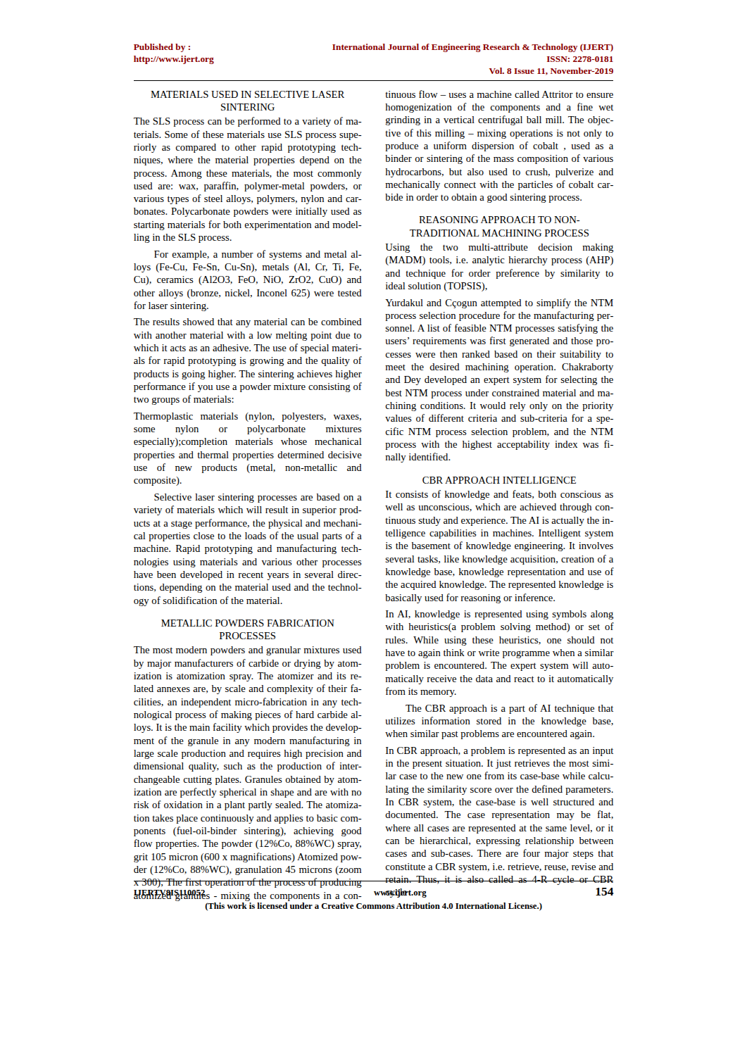Published by :
http://www.ijert.org
International Journal of Engineering Research & Technology (IJERT)
ISSN: 2278-0181
Vol. 8 Issue 11, November-2019
Materials used in Selective Laser Sintering
The SLS process can be performed to a variety of materials. Some of these materials use SLS process superiorly as compared to other rapid prototyping techniques, where the material properties depend on the process. Among these materials, the most commonly used are: wax, paraffin, polymer-metal powders, or various types of steel alloys, polymers, nylon and carbonates. Polycarbonate powders were initially used as starting materials for both experimentation and modelling in the SLS process.
For example, a number of systems and metal alloys (Fe-Cu, Fe-Sn, Cu-Sn), metals (Al, Cr, Ti, Fe, Cu), ceramics (Al2O3, FeO, NiO, ZrO2, CuO) and other alloys (bronze, nickel, Inconel 625) were tested for laser sintering.
The results showed that any material can be combined with another material with a low melting point due to which it acts as an adhesive. The use of special materials for rapid prototyping is growing and the quality of products is going higher. The sintering achieves higher performance if you use a powder mixture consisting of two groups of materials:
Thermoplastic materials (nylon, polyesters, waxes, some nylon or polycarbonate mixtures especially);completion materials whose mechanical properties and thermal properties determined decisive use of new products (metal, non-metallic and composite).
Selective laser sintering processes are based on a variety of materials which will result in superior products at a stage performance, the physical and mechanical properties close to the loads of the usual parts of a machine. Rapid prototyping and manufacturing technologies using materials and various other processes have been developed in recent years in several directions, depending on the material used and the technology of solidification of the material.
Metallic Powders Fabrication Processes
The most modern powders and granular mixtures used by major manufacturers of carbide or drying by atomization is atomization spray. The atomizer and its related annexes are, by scale and complexity of their facilities, an independent micro-fabrication in any technological process of making pieces of hard carbide alloys. It is the main facility which provides the development of the granule in any modern manufacturing in large scale production and requires high precision and dimensional quality, such as the production of interchangeable cutting plates. Granules obtained by atomization are perfectly spherical in shape and are with no risk of oxidation in a plant partly sealed. The atomization takes place continuously and applies to basic components (fuel-oil-binder sintering), achieving good flow properties. The powder (12%Co, 88%WC) spray, grit 105 micron (600 x magnifications) Atomized powder (12%Co, 88%WC), granulation 45 microns (zoom x 300), The first operation of the process of producing atomized granules - mixing the components in a continuous flow – uses a machine called Attritor to ensure homogenization of the components and a fine wet grinding in a vertical centrifugal ball mill. The objective of this milling – mixing operations is not only to produce a uniform dispersion of cobalt , used as a binder or sintering of the mass composition of various hydrocarbons, but also used to crush, pulverize and mechanically connect with the particles of cobalt carbide in order to obtain a good sintering process.
Reasoning Approach to Non- Traditional Machining Process
Using the two multi-attribute decision making (MADM) tools, i.e. analytic hierarchy process (AHP) and technique for order preference by similarity to ideal solution (TOPSIS),
Yurdakul and Cçogun attempted to simplify the NTM process selection procedure for the manufacturing personnel. A list of feasible NTM processes satisfying the users’ requirements was first generated and those processes were then ranked based on their suitability to meet the desired machining operation. Chakraborty and Dey developed an expert system for selecting the best NTM process under constrained material and machining conditions. It would rely only on the priority values of different criteria and sub-criteria for a specific NTM process selection problem, and the NTM process with the highest acceptability index was finally identified.
CBR Approach Intelligence
It consists of knowledge and feats, both conscious as well as unconscious, which are achieved through continuous study and experience. The AI is actually the intelligence capabilities in machines. Intelligent system is the basement of knowledge engineering. It involves several tasks, like knowledge acquisition, creation of a knowledge base, knowledge representation and use of the acquired knowledge. The represented knowledge is basically used for reasoning or inference.
In AI, knowledge is represented using symbols along with heuristics(a problem solving method) or set of rules. While using these heuristics, one should not have to again think or write programme when a similar problem is encountered. The expert system will automatically receive the data and react to it automatically from its memory.
The CBR approach is a part of AI technique that utilizes information stored in the knowledge base, when similar past problems are encountered again.
In CBR approach, a problem is represented as an input in the present situation. It just retrieves the most similar case to the new one from its case-base while calculating the similarity score over the defined parameters. In CBR system, the case-base is well structured and documented. The case representation may be flat, where all cases are represented at the same level, or it can be hierarchical, expressing relationship between cases and sub-cases. There are four major steps that constitute a CBR system, i.e. retrieve, reuse, revise and retain. Thus, it is also called as 4-R cycle or CBR cycle
IJERTV8IS110052 www.ijert.org 154
(This work is licensed under a Creative Commons Attribution 4.0 International License.)